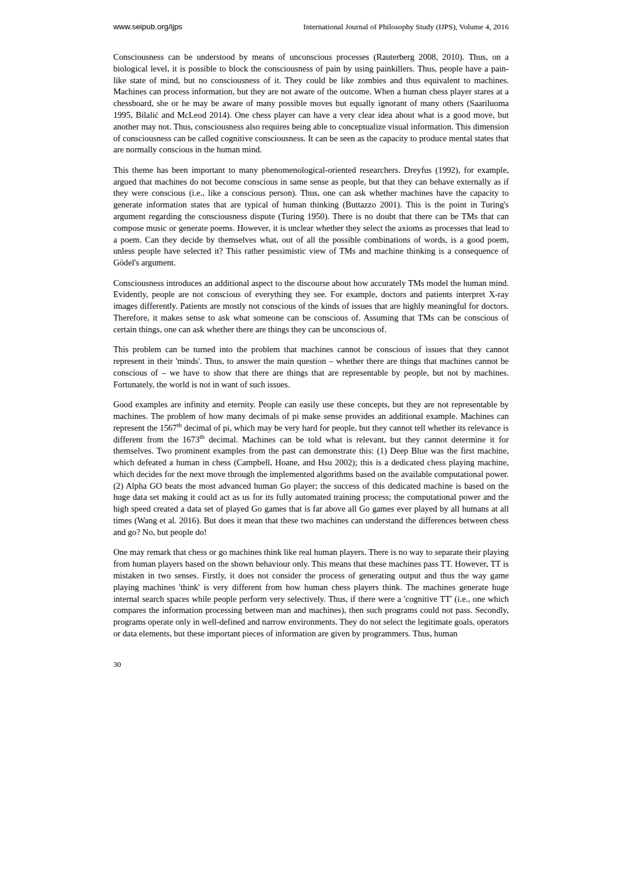www.seipub.org/ijps International Journal of Philosophy Study (IJPS), Volume 4, 2016
Consciousness can be understood by means of unconscious processes (Rauterberg 2008, 2010). Thus, on a biological level, it is possible to block the consciousness of pain by using painkillers. Thus, people have a pain-like state of mind, but no consciousness of it. They could be like zombies and thus equivalent to machines. Machines can process information, but they are not aware of the outcome. When a human chess player stares at a chessboard, she or he may be aware of many possible moves but equally ignorant of many others (Saariluoma 1995, Bilalić and McLeod 2014). One chess player can have a very clear idea about what is a good move, but another may not. Thus, consciousness also requires being able to conceptualize visual information. This dimension of consciousness can be called cognitive consciousness. It can be seen as the capacity to produce mental states that are normally conscious in the human mind.
This theme has been important to many phenomenological-oriented researchers. Dreyfus (1992), for example, argued that machines do not become conscious in same sense as people, but that they can behave externally as if they were conscious (i.e., like a conscious person). Thus, one can ask whether machines have the capacity to generate information states that are typical of human thinking (Buttazzo 2001). This is the point in Turing's argument regarding the consciousness dispute (Turing 1950). There is no doubt that there can be TMs that can compose music or generate poems. However, it is unclear whether they select the axioms as processes that lead to a poem. Can they decide by themselves what, out of all the possible combinations of words, is a good poem, unless people have selected it? This rather pessimistic view of TMs and machine thinking is a consequence of Gödel's argument.
Consciousness introduces an additional aspect to the discourse about how accurately TMs model the human mind. Evidently, people are not conscious of everything they see. For example, doctors and patients interpret X-ray images differently. Patients are mostly not conscious of the kinds of issues that are highly meaningful for doctors. Therefore, it makes sense to ask what someone can be conscious of. Assuming that TMs can be conscious of certain things, one can ask whether there are things they can be unconscious of.
This problem can be turned into the problem that machines cannot be conscious of issues that they cannot represent in their 'minds'. Thus, to answer the main question – whether there are things that machines cannot be conscious of – we have to show that there are things that are representable by people, but not by machines. Fortunately, the world is not in want of such issues.
Good examples are infinity and eternity. People can easily use these concepts, but they are not representable by machines. The problem of how many decimals of pi make sense provides an additional example. Machines can represent the 1567th decimal of pi, which may be very hard for people, but they cannot tell whether its relevance is different from the 1673th decimal. Machines can be told what is relevant, but they cannot determine it for themselves. Two prominent examples from the past can demonstrate this: (1) Deep Blue was the first machine, which defeated a human in chess (Campbell, Hoane, and Hsu 2002); this is a dedicated chess playing machine, which decides for the next move through the implemented algorithms based on the available computational power. (2) Alpha GO beats the most advanced human Go player; the success of this dedicated machine is based on the huge data set making it could act as us for its fully automated training process; the computational power and the high speed created a data set of played Go games that is far above all Go games ever played by all humans at all times (Wang et al. 2016). But does it mean that these two machines can understand the differences between chess and go? No, but people do!
One may remark that chess or go machines think like real human players. There is no way to separate their playing from human players based on the shown behaviour only. This means that these machines pass TT. However, TT is mistaken in two senses. Firstly, it does not consider the process of generating output and thus the way game playing machines 'think' is very different from how human chess players think. The machines generate huge internal search spaces while people perform very selectively. Thus, if there were a 'cognitive TT' (i.e., one which compares the information processing between man and machines), then such programs could not pass. Secondly, programs operate only in well-defined and narrow environments. They do not select the legitimate goals, operators or data elements, but these important pieces of information are given by programmers. Thus, human
30